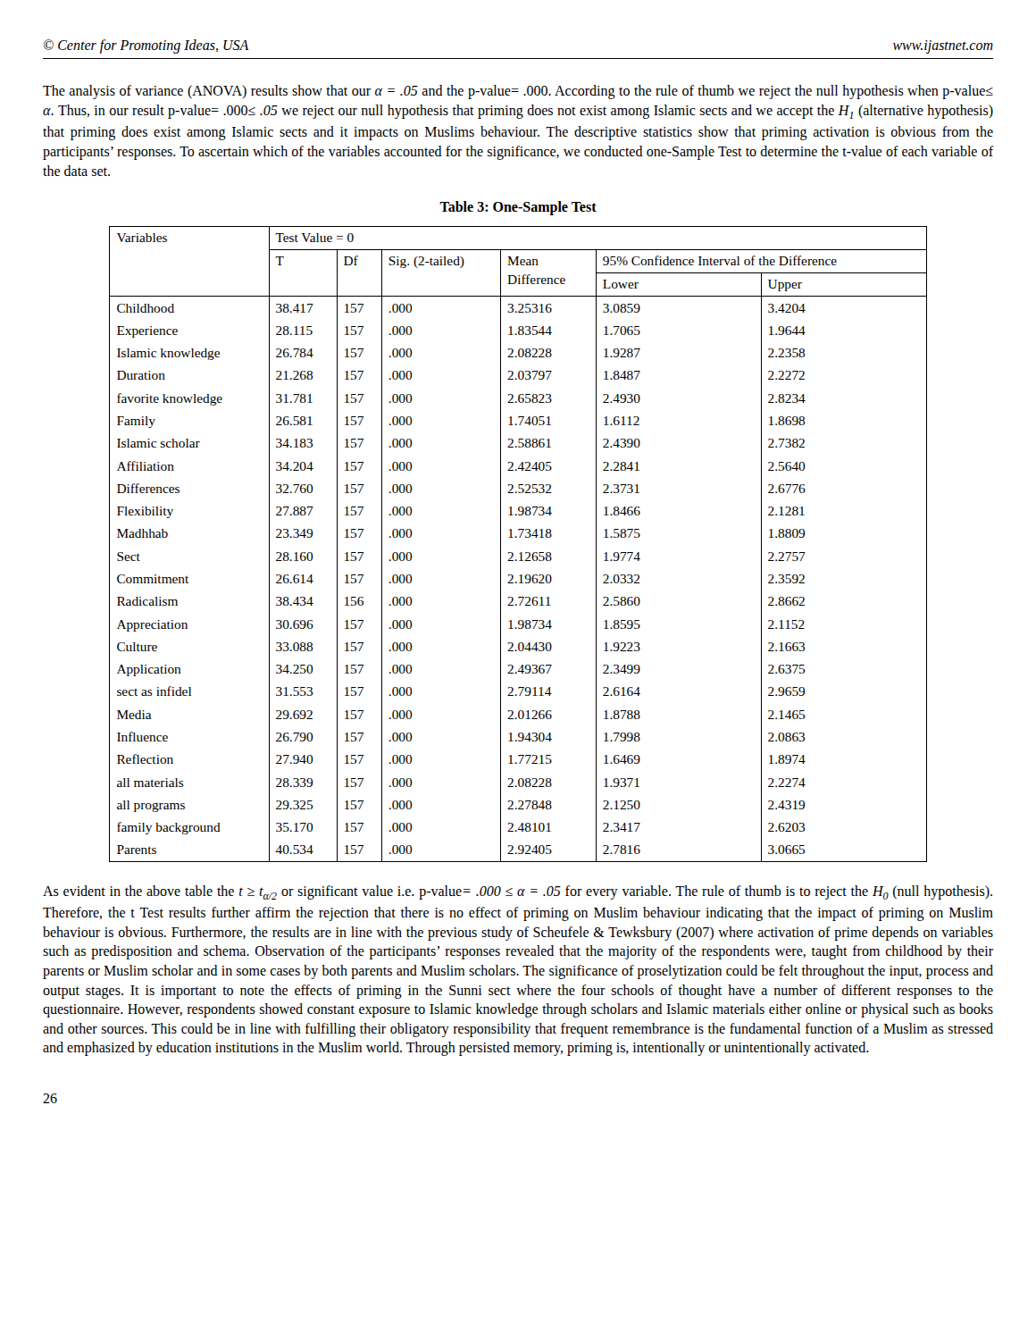© Center for Promoting Ideas, USA www.ijastnet.com
The analysis of variance (ANOVA) results show that our α = .05 and the p-value= .000. According to the rule of thumb we reject the null hypothesis when p-value≤ α. Thus, in our result p-value= .000≤ .05 we reject our null hypothesis that priming does not exist among Islamic sects and we accept the H1 (alternative hypothesis) that priming does exist among Islamic sects and it impacts on Muslims behaviour. The descriptive statistics show that priming activation is obvious from the participants’ responses. To ascertain which of the variables accounted for the significance, we conducted one-Sample Test to determine the t-value of each variable of the data set.
Table 3: One-Sample Test
| Variables | Test Value = 0 |
| --- | --- |
| T | Df | Sig. (2-tailed) | Mean Difference | 95% Confidence Interval of the Difference |
| Lower | Upper |
| Childhood | 38.417 | 157 | .000 | 3.25316 | 3.0859 | 3.4204 |
| Experience | 28.115 | 157 | .000 | 1.83544 | 1.7065 | 1.9644 |
| Islamic knowledge | 26.784 | 157 | .000 | 2.08228 | 1.9287 | 2.2358 |
| Duration | 21.268 | 157 | .000 | 2.03797 | 1.8487 | 2.2272 |
| favorite knowledge | 31.781 | 157 | .000 | 2.65823 | 2.4930 | 2.8234 |
| Family | 26.581 | 157 | .000 | 1.74051 | 1.6112 | 1.8698 |
| Islamic scholar | 34.183 | 157 | .000 | 2.58861 | 2.4390 | 2.7382 |
| Affiliation | 34.204 | 157 | .000 | 2.42405 | 2.2841 | 2.5640 |
| Differences | 32.760 | 157 | .000 | 2.52532 | 2.3731 | 2.6776 |
| Flexibility | 27.887 | 157 | .000 | 1.98734 | 1.8466 | 2.1281 |
| Madhhab | 23.349 | 157 | .000 | 1.73418 | 1.5875 | 1.8809 |
| Sect | 28.160 | 157 | .000 | 2.12658 | 1.9774 | 2.2757 |
| Commitment | 26.614 | 157 | .000 | 2.19620 | 2.0332 | 2.3592 |
| Radicalism | 38.434 | 156 | .000 | 2.72611 | 2.5860 | 2.8662 |
| Appreciation | 30.696 | 157 | .000 | 1.98734 | 1.8595 | 2.1152 |
| Culture | 33.088 | 157 | .000 | 2.04430 | 1.9223 | 2.1663 |
| Application | 34.250 | 157 | .000 | 2.49367 | 2.3499 | 2.6375 |
| sect as infidel | 31.553 | 157 | .000 | 2.79114 | 2.6164 | 2.9659 |
| Media | 29.692 | 157 | .000 | 2.01266 | 1.8788 | 2.1465 |
| Influence | 26.790 | 157 | .000 | 1.94304 | 1.7998 | 2.0863 |
| Reflection | 27.940 | 157 | .000 | 1.77215 | 1.6469 | 1.8974 |
| all materials | 28.339 | 157 | .000 | 2.08228 | 1.9371 | 2.2274 |
| all programs | 29.325 | 157 | .000 | 2.27848 | 2.1250 | 2.4319 |
| family background | 35.170 | 157 | .000 | 2.48101 | 2.3417 | 2.6203 |
| Parents | 40.534 | 157 | .000 | 2.92405 | 2.7816 | 3.0665 |
As evident in the above table the t ≥ tα/2 or significant value i.e. p-value= .000 ≤ α = .05 for every variable. The rule of thumb is to reject the H0 (null hypothesis). Therefore, the t Test results further affirm the rejection that there is no effect of priming on Muslim behaviour indicating that the impact of priming on Muslim behaviour is obvious. Furthermore, the results are in line with the previous study of Scheufele & Tewksbury (2007) where activation of prime depends on variables such as predisposition and schema. Observation of the participants’ responses revealed that the majority of the respondents were, taught from childhood by their parents or Muslim scholar and in some cases by both parents and Muslim scholars. The significance of proselytization could be felt throughout the input, process and output stages. It is important to note the effects of priming in the Sunni sect where the four schools of thought have a number of different responses to the questionnaire. However, respondents showed constant exposure to Islamic knowledge through scholars and Islamic materials either online or physical such as books and other sources. This could be in line with fulfilling their obligatory responsibility that frequent remembrance is the fundamental function of a Muslim as stressed and emphasized by education institutions in the Muslim world. Through persisted memory, priming is, intentionally or unintentionally activated.
26